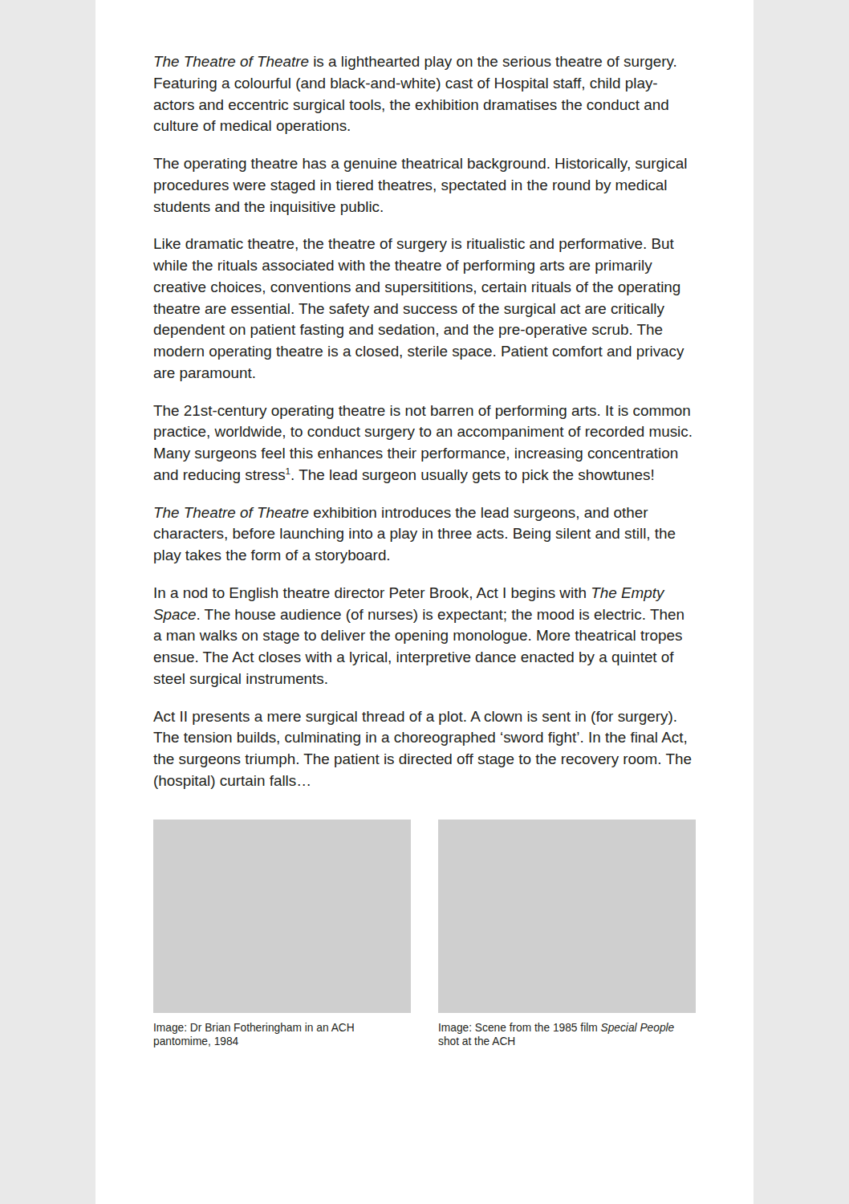The Theatre of Theatre is a lighthearted play on the serious theatre of surgery. Featuring a colourful (and black-and-white) cast of Hospital staff, child play-actors and eccentric surgical tools, the exhibition dramatises the conduct and culture of medical operations.
The operating theatre has a genuine theatrical background. Historically, surgical procedures were staged in tiered theatres, spectated in the round by medical students and the inquisitive public.
Like dramatic theatre, the theatre of surgery is ritualistic and performative. But while the rituals associated with the theatre of performing arts are primarily creative choices, conventions and supersititions, certain rituals of the operating theatre are essential. The safety and success of the surgical act are critically dependent on patient fasting and sedation, and the pre-operative scrub. The modern operating theatre is a closed, sterile space. Patient comfort and privacy are paramount.
The 21st-century operating theatre is not barren of performing arts. It is common practice, worldwide, to conduct surgery to an accompaniment of recorded music. Many surgeons feel this enhances their performance, increasing concentration and reducing stress1. The lead surgeon usually gets to pick the showtunes!
The Theatre of Theatre exhibition introduces the lead surgeons, and other characters, before launching into a play in three acts. Being silent and still, the play takes the form of a storyboard.
In a nod to English theatre director Peter Brook, Act I begins with The Empty Space. The house audience (of nurses) is expectant; the mood is electric. Then a man walks on stage to deliver the opening monologue. More theatrical tropes ensue. The Act closes with a lyrical, interpretive dance enacted by a quintet of steel surgical instruments.
Act II presents a mere surgical thread of a plot. A clown is sent in (for surgery). The tension builds, culminating in a choreographed ‘sword fight’. In the final Act, the surgeons triumph. The patient is directed off stage to the recovery room. The (hospital) curtain falls…
Image: Dr Brian Fotheringham in an ACH pantomime, 1984
Image: Scene from the 1985 film Special People shot at the ACH